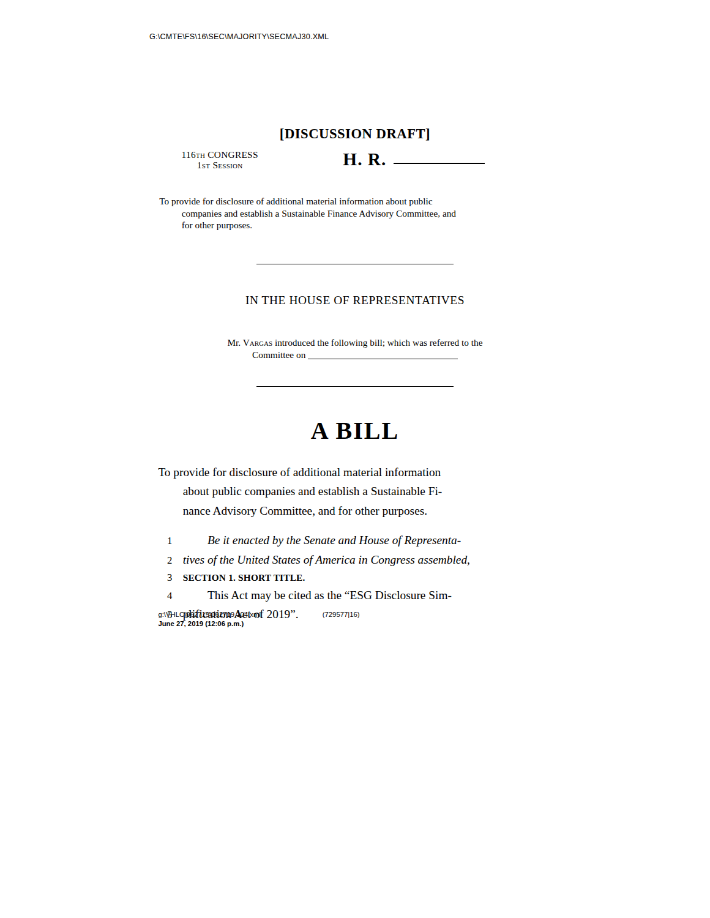G:\CMTE\FS\16\SEC\MAJORITY\SECMAJ30.XML
[DISCUSSION DRAFT]
116th CONGRESS
1st Session
H. R.
To provide for disclosure of additional material information about public companies and establish a Sustainable Finance Advisory Committee, and for other purposes.
IN THE HOUSE OF REPRESENTATIVES
Mr. Vargas introduced the following bill; which was referred to the Committee on
A BILL
To provide for disclosure of additional material information about public companies and establish a Sustainable Fi- nance Advisory Committee, and for other purposes.
1
Be it enacted by the Senate and House of Representa-
2
tives of the United States of America in Congress assembled,
3
SECTION 1. SHORT TITLE.
4
This Act may be cited as the “ESG Disclosure Sim-
5
plification Act of 2019”.
g:\VHLC\062719\062719.104.xml (729577|16)
June 27, 2019 (12:06 p.m.)